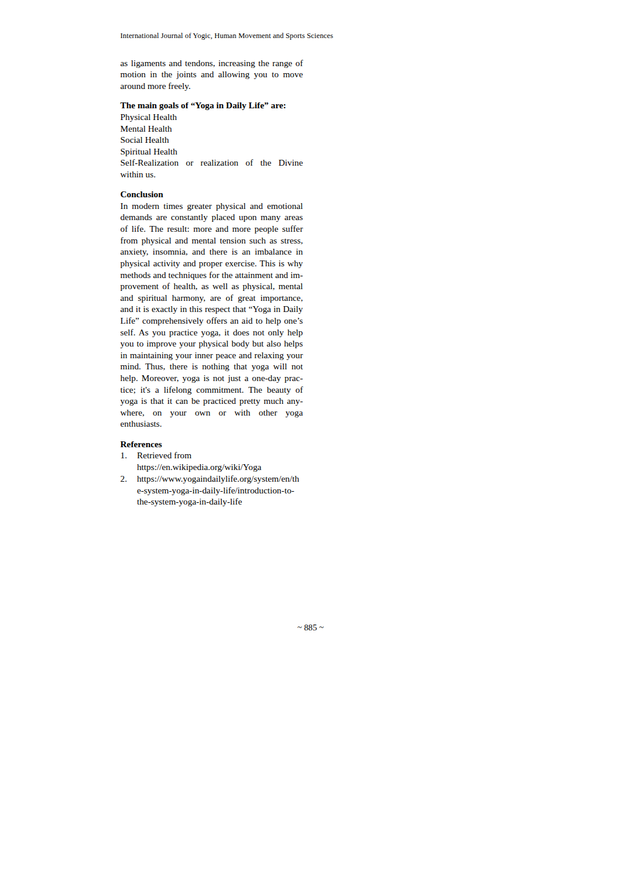International Journal of Yogic, Human Movement and Sports Sciences
as ligaments and tendons, increasing the range of motion in the joints and allowing you to move around more freely.
The main goals of “Yoga in Daily Life” are:
Physical Health
Mental Health
Social Health
Spiritual Health
Self-Realization or realization of the Divine within us.
Conclusion
In modern times greater physical and emotional demands are constantly placed upon many areas of life. The result: more and more people suffer from physical and mental tension such as stress, anxiety, insomnia, and there is an imbalance in physical activity and proper exercise. This is why methods and techniques for the attainment and improvement of health, as well as physical, mental and spiritual harmony, are of great importance, and it is exactly in this respect that “Yoga in Daily Life” comprehensively offers an aid to help one’s self. As you practice yoga, it does not only help you to improve your physical body but also helps in maintaining your inner peace and relaxing your mind. Thus, there is nothing that yoga will not help. Moreover, yoga is not just a one-day practice; it's a lifelong commitment. The beauty of yoga is that it can be practiced pretty much anywhere, on your own or with other yoga enthusiasts.
References
Retrieved from https://en.wikipedia.org/wiki/Yoga
https://www.yogaindailylife.org/system/en/the-system-yoga-in-daily-life/introduction-to-the-system-yoga-in-daily-life
~ 885 ~